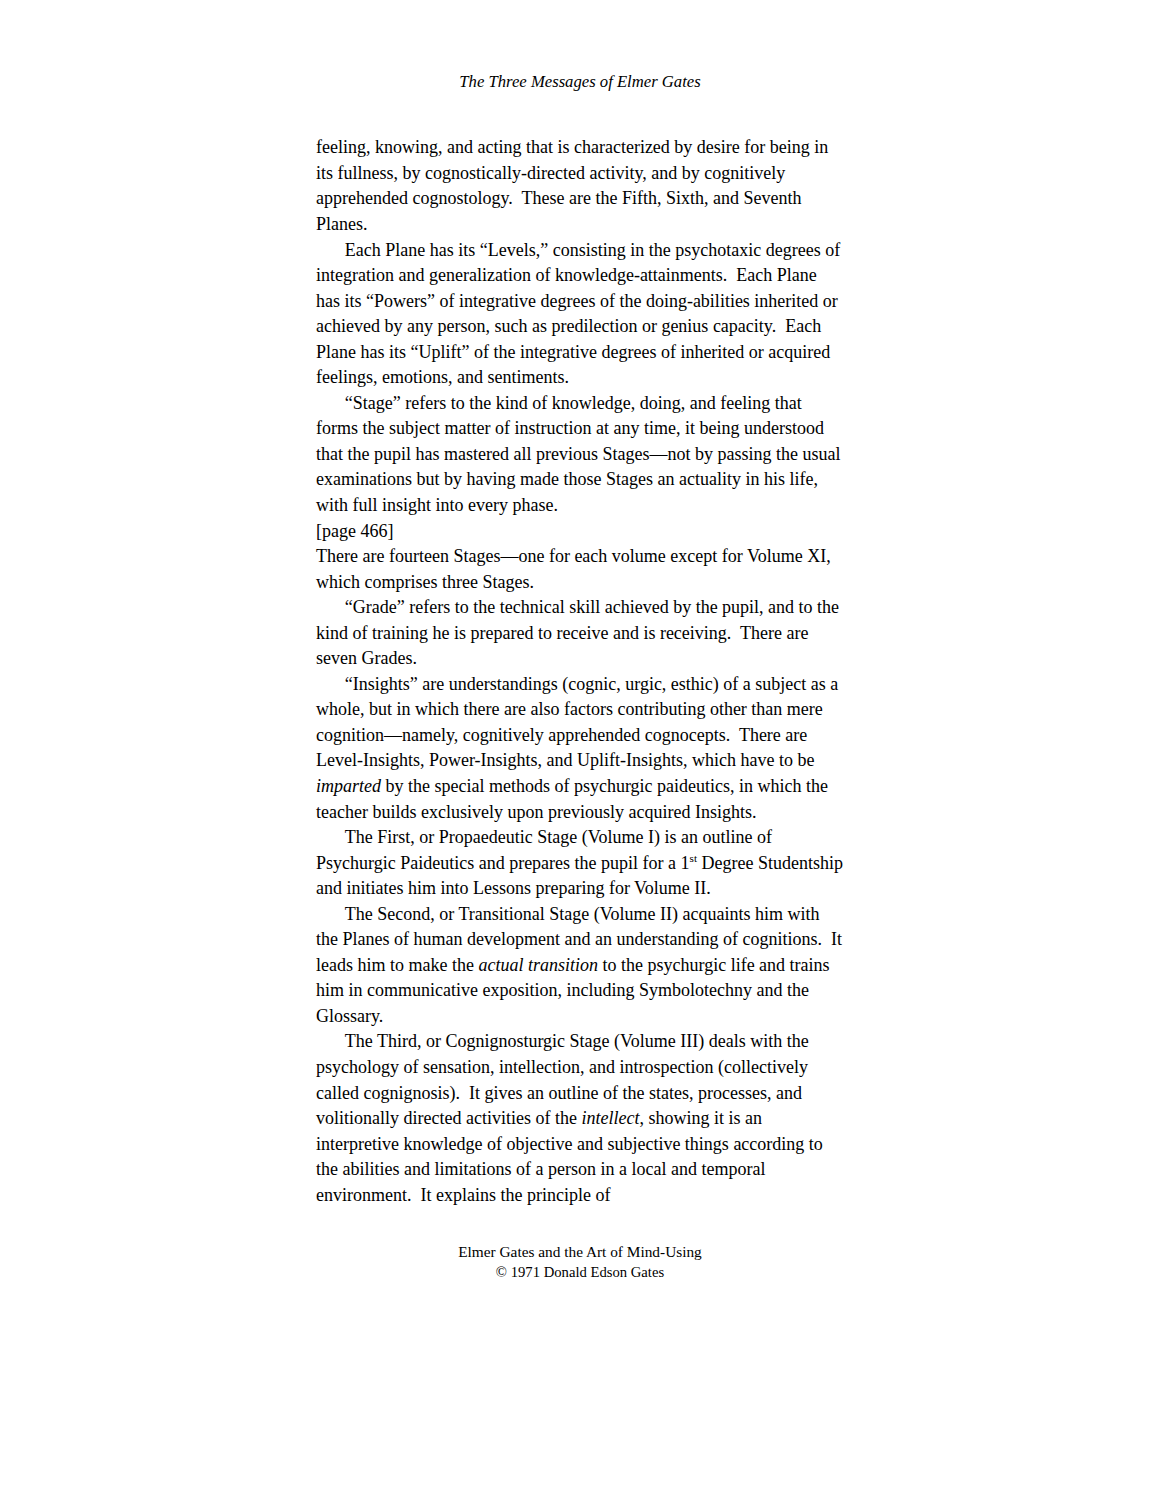The Three Messages of Elmer Gates
feeling, knowing, and acting that is characterized by desire for being in its fullness, by cognostically-directed activity, and by cognitively apprehended cognostology. These are the Fifth, Sixth, and Seventh Planes.
Each Plane has its “Levels,” consisting in the psychotaxic degrees of integration and generalization of knowledge-attainments. Each Plane has its “Powers” of integrative degrees of the doing-abilities inherited or achieved by any person, such as predilection or genius capacity. Each Plane has its “Uplift” of the integrative degrees of inherited or acquired feelings, emotions, and sentiments.
“Stage” refers to the kind of knowledge, doing, and feeling that forms the subject matter of instruction at any time, it being understood that the pupil has mastered all previous Stages—not by passing the usual examinations but by having made those Stages an actuality in his life, with full insight into every phase.
[page 466]
There are fourteen Stages—one for each volume except for Volume XI, which comprises three Stages.
“Grade” refers to the technical skill achieved by the pupil, and to the kind of training he is prepared to receive and is receiving. There are seven Grades.
“Insights” are understandings (cognic, urgic, esthic) of a subject as a whole, but in which there are also factors contributing other than mere cognition—namely, cognitively apprehended cognocepts. There are Level-Insights, Power-Insights, and Uplift-Insights, which have to be imparted by the special methods of psychurgic paideutics, in which the teacher builds exclusively upon previously acquired Insights.
The First, or Propaedeutic Stage (Volume I) is an outline of Psychurgic Paideutics and prepares the pupil for a 1st Degree Studentship and initiates him into Lessons preparing for Volume II.
The Second, or Transitional Stage (Volume II) acquaints him with the Planes of human development and an understanding of cognitions. It leads him to make the actual transition to the psychurgic life and trains him in communicative exposition, including Symbolotechny and the Glossary.
The Third, or Cognignosturgic Stage (Volume III) deals with the psychology of sensation, intellection, and introspection (collectively called cognignosis). It gives an outline of the states, processes, and volitionally directed activities of the intellect, showing it is an interpretive knowledge of objective and subjective things according to the abilities and limitations of a person in a local and temporal environment. It explains the principle of
Elmer Gates and the Art of Mind-Using
© 1971 Donald Edson Gates